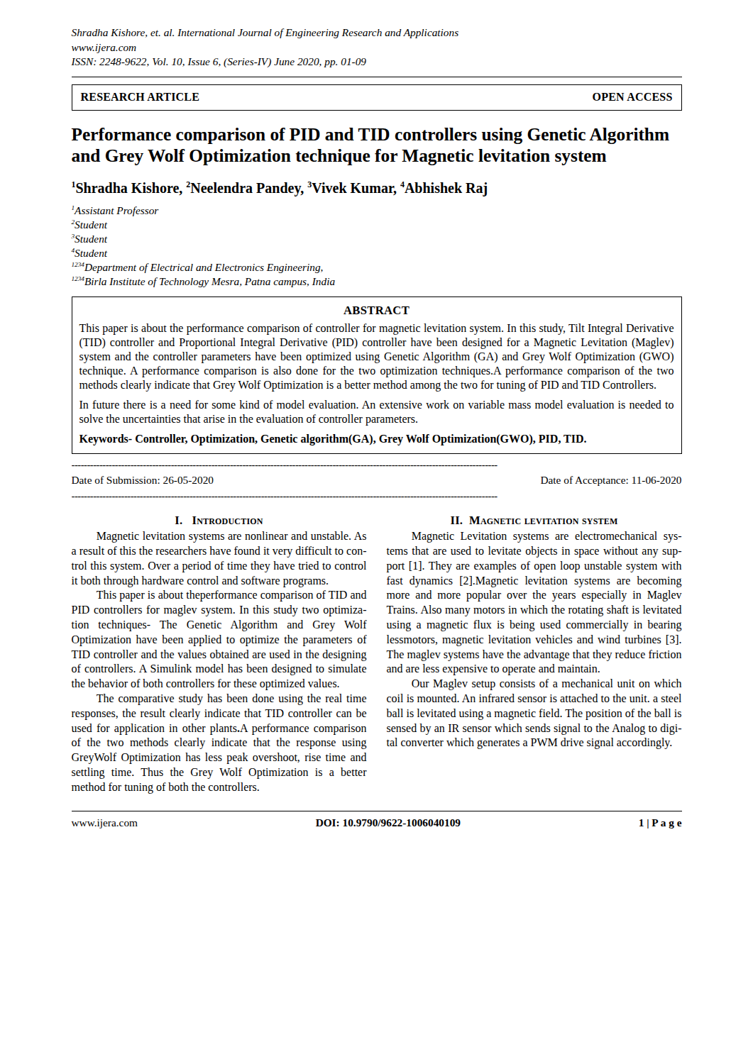Shradha Kishore, et. al. International Journal of Engineering Research and Applications
www.ijera.com
ISSN: 2248-9622, Vol. 10, Issue 6, (Series-IV) June 2020, pp. 01-09
Research Article
Open Access
Performance comparison of PID and TID controllers using Genetic Algorithm and Grey Wolf Optimization technique for Magnetic levitation system
1Shradha Kishore, 2Neelendra Pandey, 3Vivek Kumar, 4Abhishek Raj
1Assistant Professor
2Student
3Student
4Student
1234Department of Electrical and Electronics Engineering,
1234Birla Institute of Technology Mesra, Patna campus, India
ABSTRACT
This paper is about the performance comparison of controller for magnetic levitation system. In this study, Tilt Integral Derivative (TID) controller and Proportional Integral Derivative (PID) controller have been designed for a Magnetic Levitation (Maglev) system and the controller parameters have been optimized using Genetic Algorithm (GA) and Grey Wolf Optimization (GWO) technique. A performance comparison is also done for the two optimization techniques.A performance comparison of the two methods clearly indicate that Grey Wolf Optimization is a better method among the two for tuning of PID and TID Controllers.
In future there is a need for some kind of model evaluation. An extensive work on variable mass model evaluation is needed to solve the uncertainties that arise in the evaluation of controller parameters.
Keywords- Controller, Optimization, Genetic algorithm(GA), Grey Wolf Optimization(GWO), PID, TID.
-----------------------------------------------------------------------------------------------------------------------------------------
Date of Submission: 26-05-2020
Date of Acceptance: 11-06-2020
-----------------------------------------------------------------------------------------------------------------------------------------
I. Introduction
Magnetic levitation systems are nonlinear and unstable. As a result of this the researchers have found it very difficult to control this system. Over a period of time they have tried to control it both through hardware control and software programs.
This paper is about theperformance comparison of TID and PID controllers for maglev system. In this study two optimization techniques- The Genetic Algorithm and Grey Wolf Optimization have been applied to optimize the parameters of TID controller and the values obtained are used in the designing of controllers. A Simulink model has been designed to simulate the behavior of both controllers for these optimized values.
The comparative study has been done using the real time responses, the result clearly indicate that TID controller can be used for application in other plants. A performance comparison of the two methods clearly indicate that the response using GreyWolf Optimization has less peak overshoot, rise time and settling time. Thus the Grey Wolf Optimization is a better method for tuning of both the controllers.
II. Magnetic levitation system
Magnetic Levitation systems are electromechanical systems that are used to levitate objects in space without any support [1]. They are examples of open loop unstable system with fast dynamics [2].Magnetic levitation systems are becoming more and more popular over the years especially in Maglev Trains. Also many motors in which the rotating shaft is levitated using a magnetic flux is being used commercially in bearing lessmotors, magnetic levitation vehicles and wind turbines [3]. The maglev systems have the advantage that they reduce friction and are less expensive to operate and maintain.
Our Maglev setup consists of a mechanical unit on which coil is mounted. An infrared sensor is attached to the unit. a steel ball is levitated using a magnetic field. The position of the ball is sensed by an IR sensor which sends signal to the Analog to digital converter which generates a PWM drive signal accordingly.
www.ijera.com
DOI: 10.9790/9622-1006040109
1 | P a g e